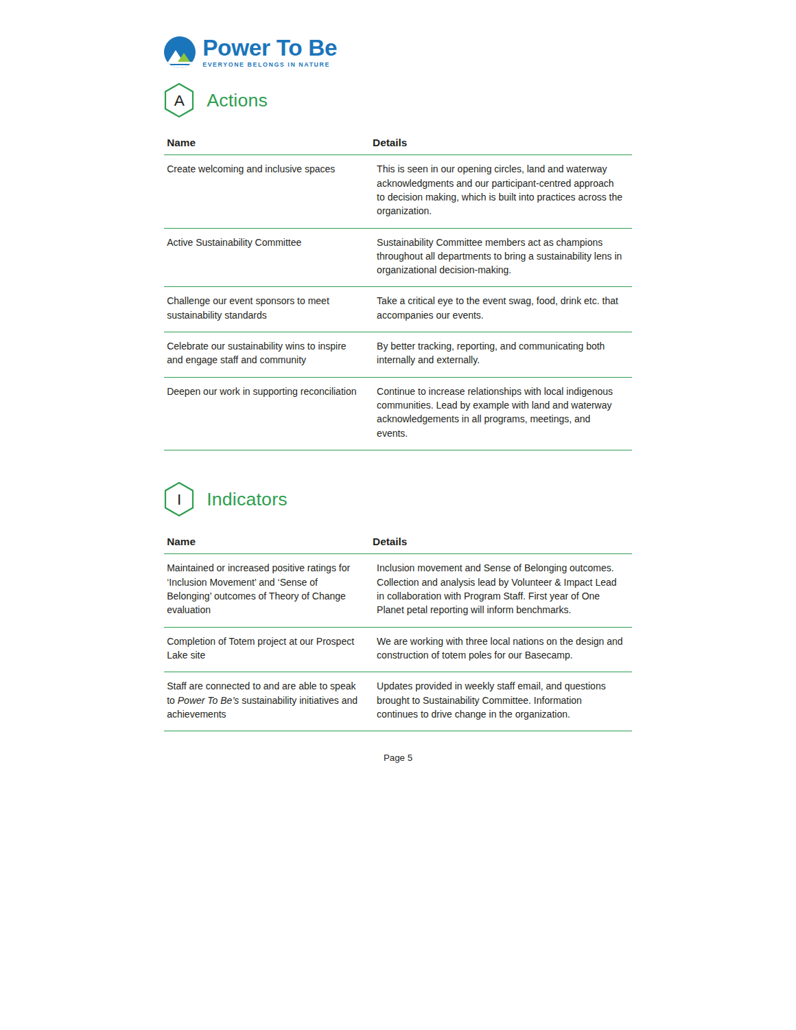Power To Be
EVERYONE BELONGS IN NATURE
A
Actions
| Name | Details |
| --- | --- |
| Create welcoming and inclusive spaces | This is seen in our opening circles, land and waterway acknowledgments and our participant-centred approach to decision making, which is built into practices across the organization. |
| Active Sustainability Committee | Sustainability Committee members act as champions throughout all departments to bring a sustainability lens in organizational decision-making. |
| Challenge our event sponsors to meet sustainability standards | Take a critical eye to the event swag, food, drink etc. that accompanies our events. |
| Celebrate our sustainability wins to inspire and engage staff and community | By better tracking, reporting, and communicating both internally and externally. |
| Deepen our work in supporting reconciliation | Continue to increase relationships with local indigenous communities. Lead by example with land and waterway acknowledgements in all programs, meetings, and events. |
I
Indicators
| Name | Details |
| --- | --- |
| Maintained or increased positive ratings for ‘Inclusion Movement’ and ‘Sense of Belonging’ outcomes of Theory of Change evaluation | Inclusion movement and Sense of Belonging outcomes. Collection and analysis lead by Volunteer & Impact Lead in collaboration with Program Staff. First year of One Planet petal reporting will inform benchmarks. |
| Completion of Totem project at our Prospect Lake site | We are working with three local nations on the design and construction of totem poles for our Basecamp. |
| Staff are connected to and are able to speak to Power To Be’s sustainability initiatives and achievements | Updates provided in weekly staff email, and questions brought to Sustainability Committee. Information continues to drive change in the organization. |
Page 5